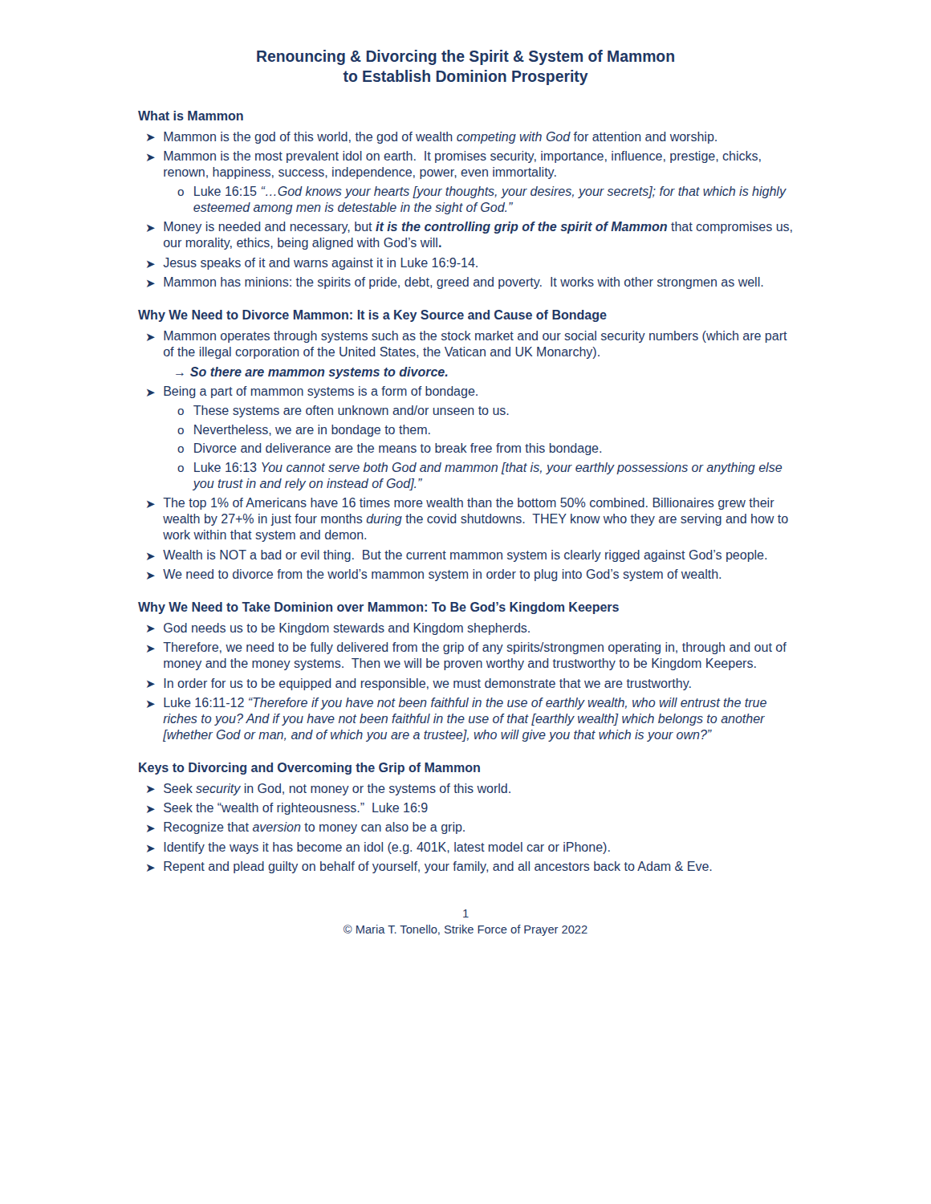Renouncing & Divorcing the Spirit & System of Mammon
to Establish Dominion Prosperity
What is Mammon
Mammon is the god of this world, the god of wealth competing with God for attention and worship.
Mammon is the most prevalent idol on earth. It promises security, importance, influence, prestige, chicks, renown, happiness, success, independence, power, even immortality.
Luke 16:15 “…God knows your hearts [your thoughts, your desires, your secrets]; for that which is highly esteemed among men is detestable in the sight of God.”
Money is needed and necessary, but it is the controlling grip of the spirit of Mammon that compromises us, our morality, ethics, being aligned with God’s will.
Jesus speaks of it and warns against it in Luke 16:9-14.
Mammon has minions: the spirits of pride, debt, greed and poverty. It works with other strongmen as well.
Why We Need to Divorce Mammon: It is a Key Source and Cause of Bondage
Mammon operates through systems such as the stock market and our social security numbers (which are part of the illegal corporation of the United States, the Vatican and UK Monarchy).
So there are mammon systems to divorce.
Being a part of mammon systems is a form of bondage.
These systems are often unknown and/or unseen to us.
Nevertheless, we are in bondage to them.
Divorce and deliverance are the means to break free from this bondage.
Luke 16:13 You cannot serve both God and mammon [that is, your earthly possessions or anything else you trust in and rely on instead of God].”
The top 1% of Americans have 16 times more wealth than the bottom 50% combined. Billionaires grew their wealth by 27+% in just four months during the covid shutdowns. THEY know who they are serving and how to work within that system and demon.
Wealth is NOT a bad or evil thing. But the current mammon system is clearly rigged against God’s people.
We need to divorce from the world’s mammon system in order to plug into God’s system of wealth.
Why We Need to Take Dominion over Mammon: To Be God’s Kingdom Keepers
God needs us to be Kingdom stewards and Kingdom shepherds.
Therefore, we need to be fully delivered from the grip of any spirits/strongmen operating in, through and out of money and the money systems. Then we will be proven worthy and trustworthy to be Kingdom Keepers.
In order for us to be equipped and responsible, we must demonstrate that we are trustworthy.
Luke 16:11-12 “Therefore if you have not been faithful in the use of earthly wealth, who will entrust the true riches to you? And if you have not been faithful in the use of that [earthly wealth] which belongs to another [whether God or man, and of which you are a trustee], who will give you that which is your own?”
Keys to Divorcing and Overcoming the Grip of Mammon
Seek security in God, not money or the systems of this world.
Seek the “wealth of righteousness.” Luke 16:9
Recognize that aversion to money can also be a grip.
Identify the ways it has become an idol (e.g. 401K, latest model car or iPhone).
Repent and plead guilty on behalf of yourself, your family, and all ancestors back to Adam & Eve.
1
© Maria T. Tonello, Strike Force of Prayer 2022